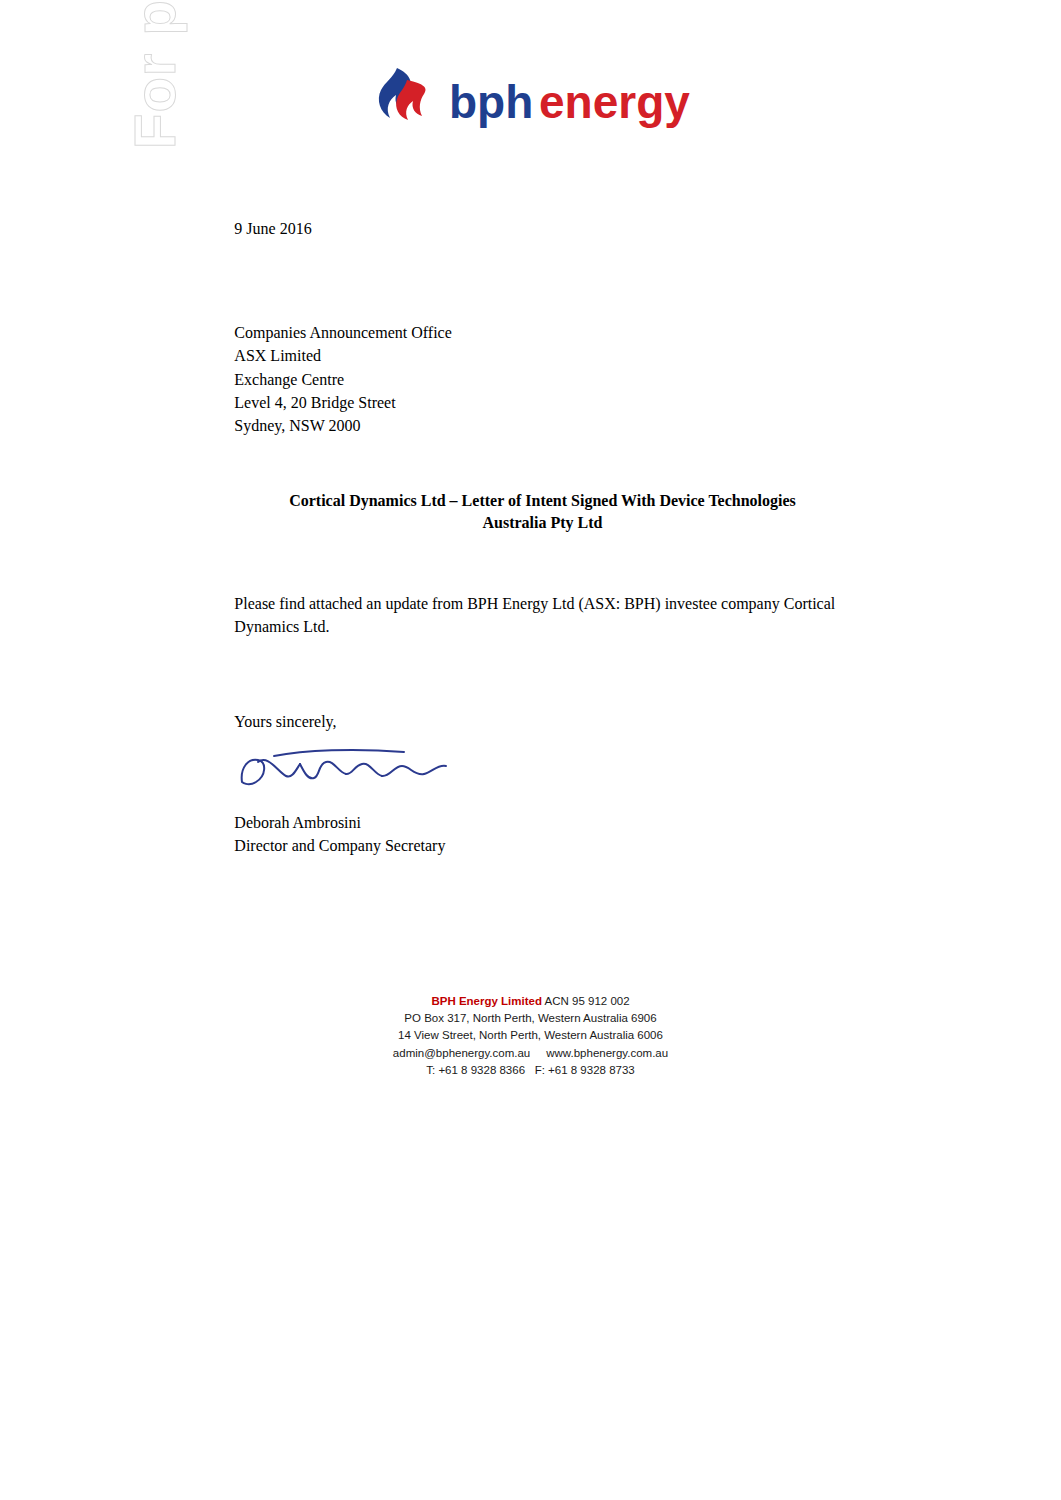For personal use only
bph energy
9 June 2016
Companies Announcement Office
ASX Limited
Exchange Centre
Level 4, 20 Bridge Street
Sydney, NSW 2000
Cortical Dynamics Ltd – Letter of Intent Signed With Device Technologies Australia Pty Ltd
Please find attached an update from BPH Energy Ltd (ASX: BPH) investee company Cortical Dynamics Ltd.
Yours sincerely,
Deborah Ambrosini
Director and Company Secretary
BPH Energy Limited ACN 95 912 002
PO Box 317, North Perth, Western Australia 6906
14 View Street, North Perth, Western Australia 6006
admin@bphenergy.com.au www.bphenergy.com.au
T: +61 8 9328 8366 F: +61 8 9328 8733